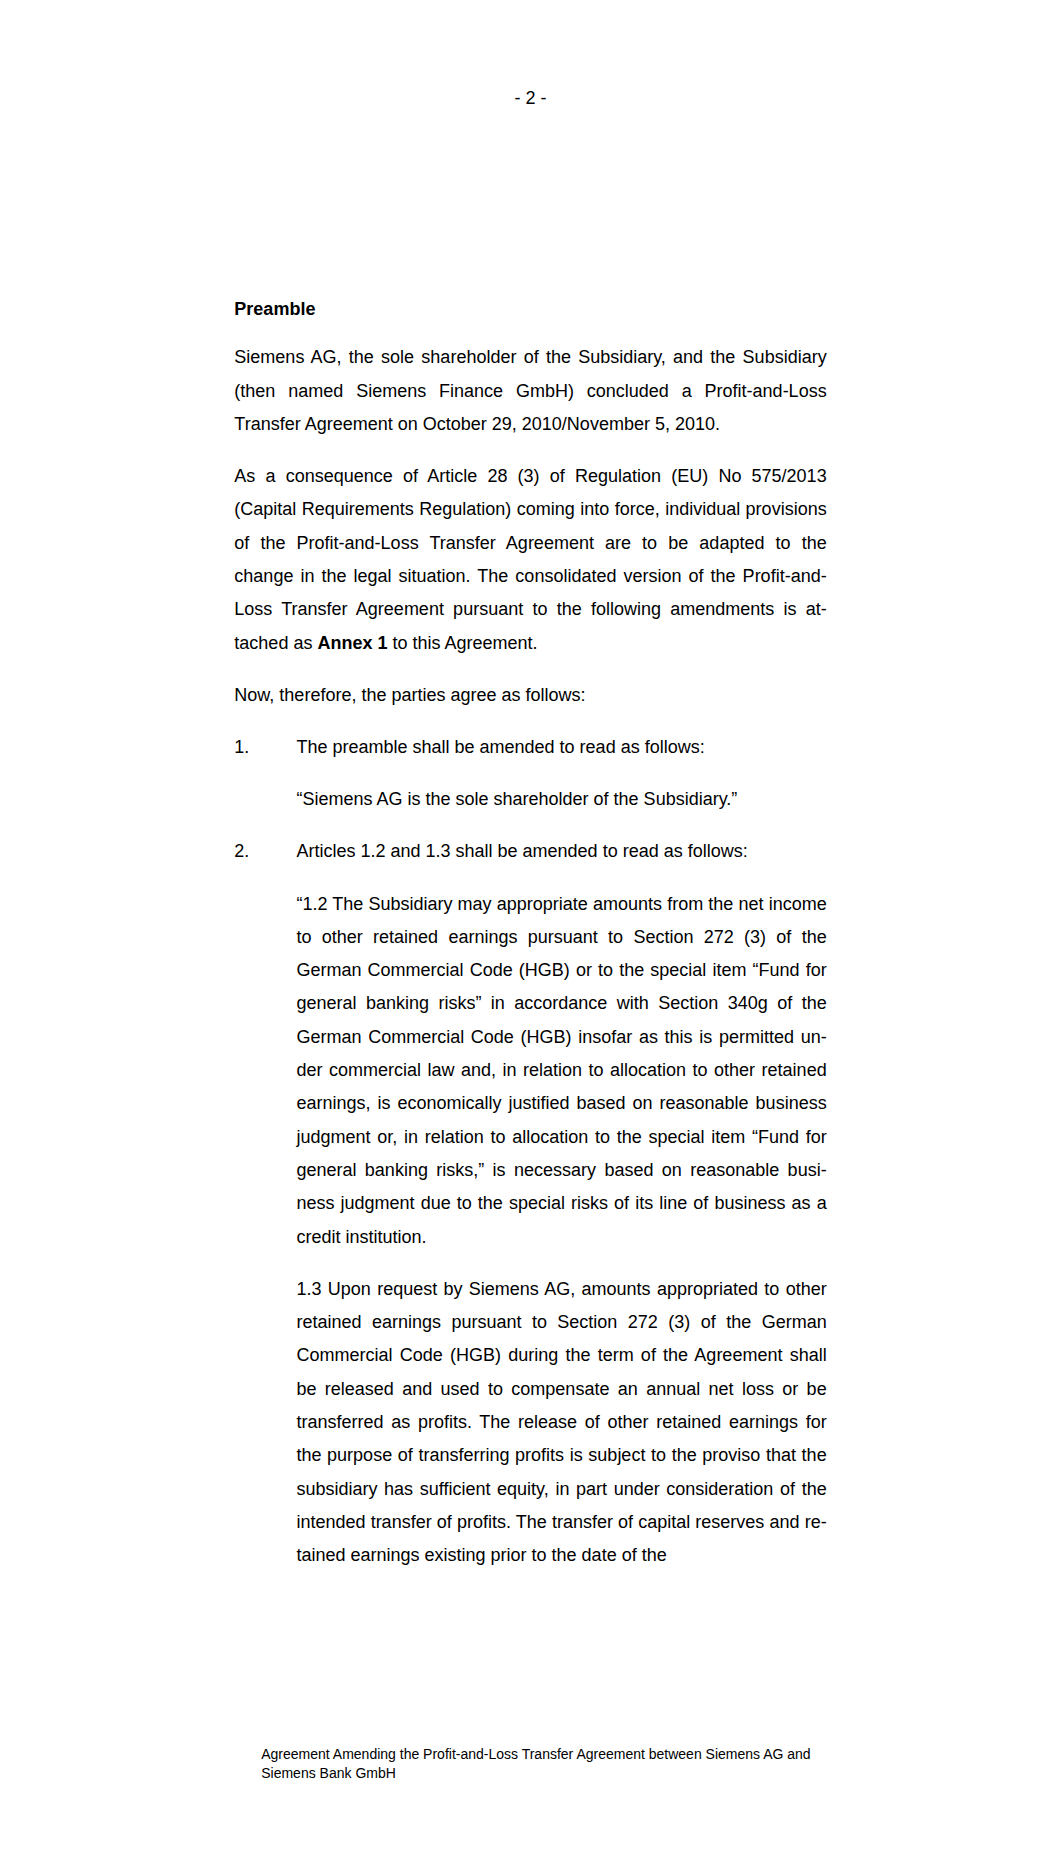- 2 -
Preamble
Siemens AG, the sole shareholder of the Subsidiary, and the Subsidiary (then named Siemens Finance GmbH) concluded a Profit-and-Loss Transfer Agreement on October 29, 2010/November 5, 2010.
As a consequence of Article 28 (3) of Regulation (EU) No 575/2013 (Capital Requirements Regulation) coming into force, individual provisions of the Profit-and-Loss Transfer Agreement are to be adapted to the change in the legal situation. The consolidated version of the Profit-and-Loss Transfer Agreement pursuant to the following amendments is attached as Annex 1 to this Agreement.
Now, therefore, the parties agree as follows:
1.
The preamble shall be amended to read as follows:
“Siemens AG is the sole shareholder of the Subsidiary.”
2.
Articles 1.2 and 1.3 shall be amended to read as follows:
“1.2 The Subsidiary may appropriate amounts from the net income to other retained earnings pursuant to Section 272 (3) of the German Commercial Code (HGB) or to the special item “Fund for general banking risks” in accordance with Section 340g of the German Commercial Code (HGB) insofar as this is permitted under commercial law and, in relation to allocation to other retained earnings, is economically justified based on reasonable business judgment or, in relation to allocation to the special item “Fund for general banking risks,” is necessary based on reasonable business judgment due to the special risks of its line of business as a credit institution.
1.3 Upon request by Siemens AG, amounts appropriated to other retained earnings pursuant to Section 272 (3) of the German Commercial Code (HGB) during the term of the Agreement shall be released and used to compensate an annual net loss or be transferred as profits. The release of other retained earnings for the purpose of transferring profits is subject to the proviso that the subsidiary has sufficient equity, in part under consideration of the intended transfer of profits. The transfer of capital reserves and retained earnings existing prior to the date of the
Agreement Amending the Profit-and-Loss Transfer Agreement between Siemens AG and Siemens Bank GmbH